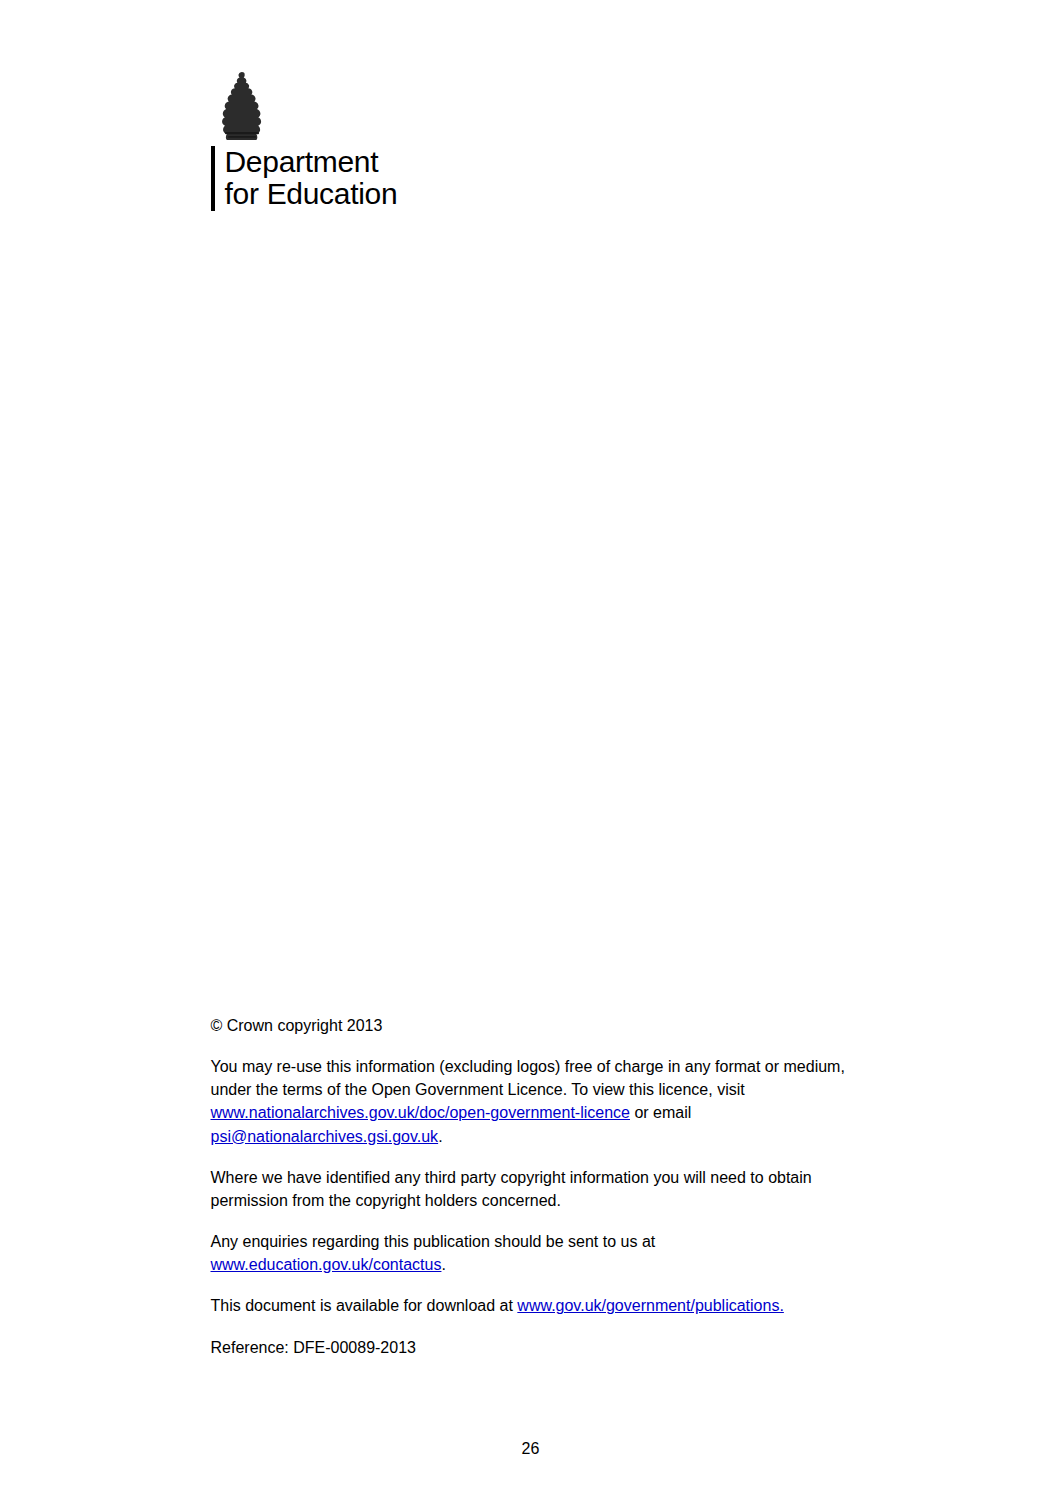Department
for Education
© Crown copyright 2013
You may re-use this information (excluding logos) free of charge in any format or medium, under the terms of the Open Government Licence. To view this licence, visit www.nationalarchives.gov.uk/doc/open-government-licence or email psi@nationalarchives.gsi.gov.uk.
Where we have identified any third party copyright information you will need to obtain permission from the copyright holders concerned.
Any enquiries regarding this publication should be sent to us at www.education.gov.uk/contactus.
This document is available for download at www.gov.uk/government/publications.
Reference: DFE-00089-2013
26